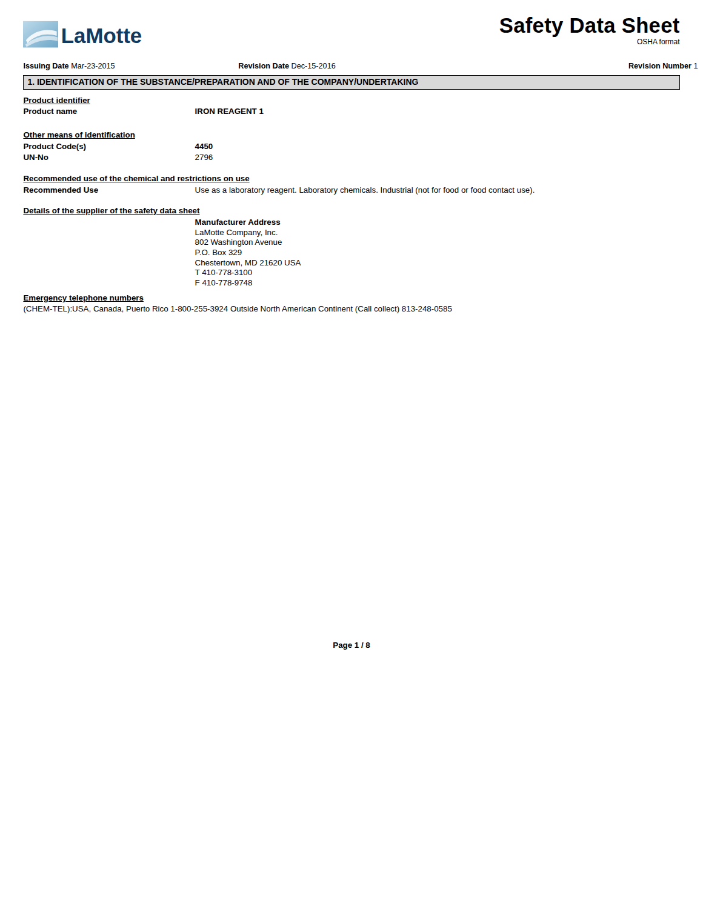Safety Data Sheet
OSHA format
Issuing Date Mar-23-2015
Revision Date Dec-15-2016
Revision Number 1
1. IDENTIFICATION OF THE SUBSTANCE/PREPARATION AND OF THE COMPANY/UNDERTAKING
Product identifier
Product name
IRON REAGENT 1
Other means of identification
Product Code(s)
4450
UN-No
2796
Recommended use of the chemical and restrictions on use
Recommended Use
Use as a laboratory reagent. Laboratory chemicals. Industrial (not for food or food contact use).
Details of the supplier of the safety data sheet
Manufacturer Address
LaMotte Company, Inc.
802 Washington Avenue
P.O. Box 329
Chestertown, MD 21620 USA
T 410-778-3100
F 410-778-9748
Emergency telephone numbers
(CHEM-TEL):USA, Canada, Puerto Rico 1-800-255-3924 Outside North American Continent (Call collect) 813-248-0585
Page 1 / 8